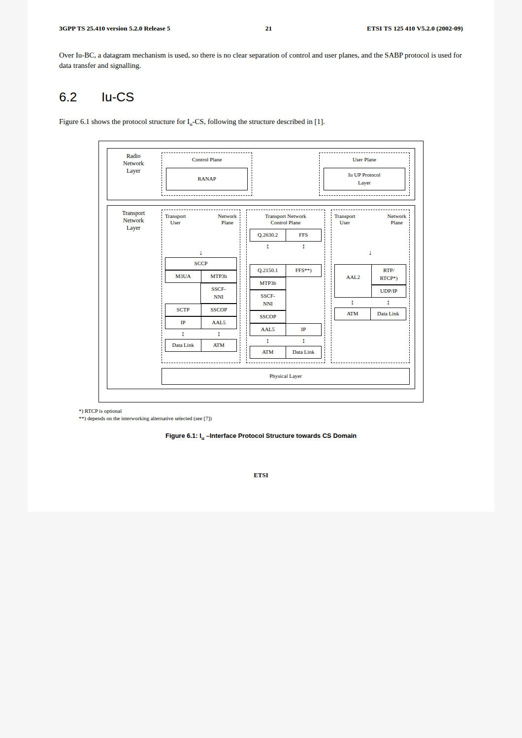3GPP TS 25.410 version 5.2.0 Release 5 21 ETSI TS 125 410 V5.2.0 (2002-09)
Over Iu-BC, a datagram mechanism is used, so there is no clear separation of control and user planes, and the SABP protocol is used for data transfer and signalling.
6.2 Iu-CS
Figure 6.1 shows the protocol structure for Iu-CS, following the structure described in [1].
Radio
Network
Layer
Control Plane
RANAP
User Plane
Iu UP Protocol
Layer
Transport
Network
Layer
Transport
User Network
Plane
↓
SCCP
M3UA
MTP3b
SSCF-
NNI
SCTP
SSCOP
IP
AAL5
↕↕
Data Link
ATM
Transport Network
Control Plane
Q.2630.2
FFS
↕↕
Q.2150.1
FFS**)
MTP3b
SSCF-
NNI
SSCOP
AAL5
IP
↕↕
ATM
Data Link
Transport
User Network
Plane
↓
AAL2
RTP/
RTCP*)
UDP/IP
↕↕
ATM
Data Link
Physical Layer
*) RTCP is optional
**) depends on the interworking alternative selected (see [7])
Figure 6.1: Iu –Interface Protocol Structure towards CS Domain
ETSI